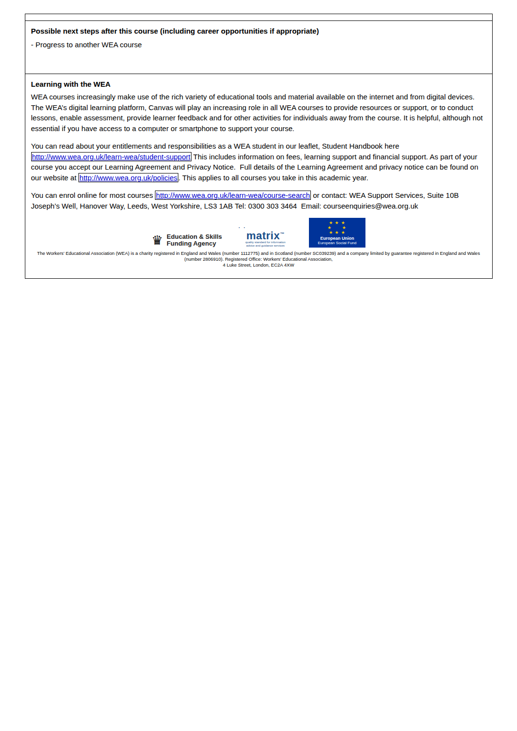Possible next steps after this course (including career opportunities if appropriate)
Progress to another WEA course
Learning with the WEA
WEA courses increasingly make use of the rich variety of educational tools and material available on the internet and from digital devices. The WEA’s digital learning platform, Canvas will play an increasing role in all WEA courses to provide resources or support, or to conduct lessons, enable assessment, provide learner feedback and for other activities for individuals away from the course. It is helpful, although not essential if you have access to a computer or smartphone to support your course.
You can read about your entitlements and responsibilities as a WEA student in our leaflet, Student Handbook here http://www.wea.org.uk/learn-wea/student-support This includes information on fees, learning support and financial support. As part of your course you accept our Learning Agreement and Privacy Notice. Full details of the Learning Agreement and privacy notice can be found on our website at http://www.wea.org.uk/policies. This applies to all courses you take in this academic year.
You can enrol online for most courses http://www.wea.org.uk/learn-wea/course-search or contact: WEA Support Services, Suite 10B Joseph’s Well, Hanover Way, Leeds, West Yorkshire, LS3 1AB Tel: 0300 303 3464 Email: courseenquiries@wea.org.uk
♛ Education & Skills
Funding Agency
· · matrix™ quality standard for information
advice and guidance services
★ ★ ★
★ ★
★ ★ ★ European Union
European Social Fund
The Workers’ Educational Association (WEA) is a charity registered in England and Wales (number 1112775) and in Scotland (number SC039239) and a company limited by guarantee registered in England and Wales (number 2806910). Registered Office: Workers’ Educational Association,
4 Luke Street, London, EC2A 4XW